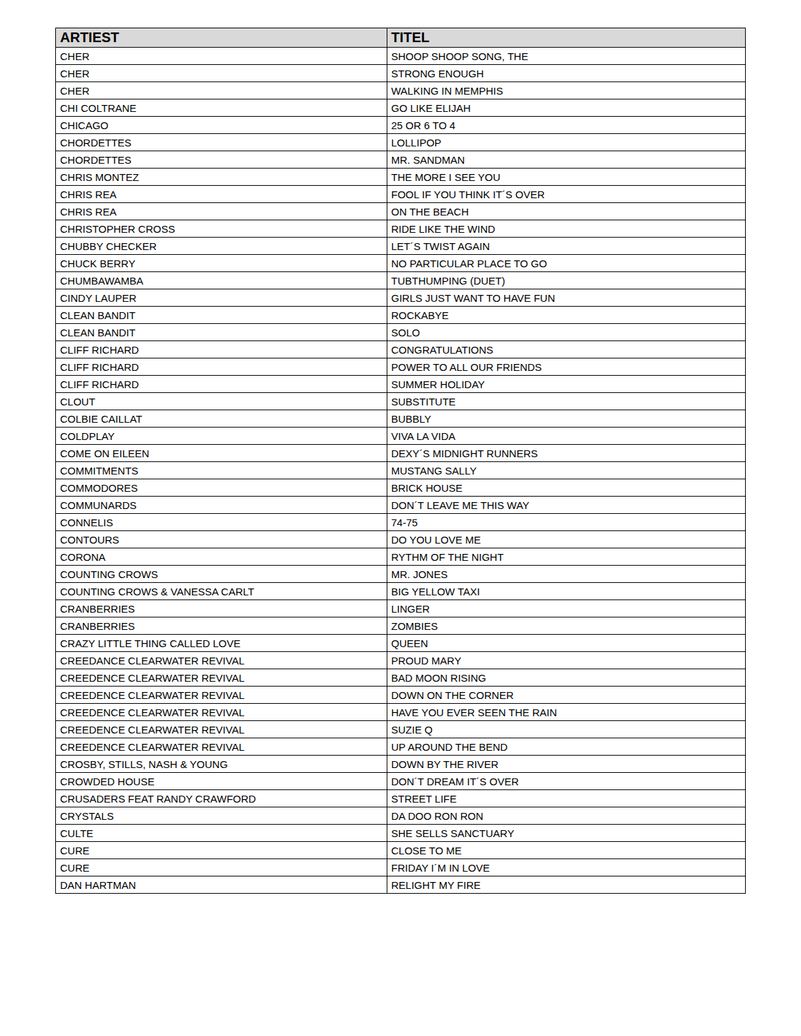| ARTIEST | TITEL |
| --- | --- |
| CHER | SHOOP SHOOP SONG, THE |
| CHER | STRONG ENOUGH |
| CHER | WALKING IN MEMPHIS |
| CHI COLTRANE | GO LIKE ELIJAH |
| CHICAGO | 25 OR 6 TO 4 |
| CHORDETTES | LOLLIPOP |
| CHORDETTES | MR. SANDMAN |
| CHRIS MONTEZ | THE MORE I SEE YOU |
| CHRIS REA | FOOL IF YOU THINK IT´S OVER |
| CHRIS REA | ON THE BEACH |
| CHRISTOPHER CROSS | RIDE LIKE THE WIND |
| CHUBBY CHECKER | LET´S TWIST AGAIN |
| CHUCK BERRY | NO PARTICULAR PLACE TO GO |
| CHUMBAWAMBA | TUBTHUMPING (DUET) |
| CINDY LAUPER | GIRLS JUST WANT TO HAVE FUN |
| CLEAN BANDIT | ROCKABYE |
| CLEAN BANDIT | SOLO |
| CLIFF RICHARD | CONGRATULATIONS |
| CLIFF RICHARD | POWER TO ALL OUR FRIENDS |
| CLIFF RICHARD | SUMMER HOLIDAY |
| CLOUT | SUBSTITUTE |
| COLBIE CAILLAT | BUBBLY |
| COLDPLAY | VIVA LA VIDA |
| COME ON EILEEN | DEXY´S MIDNIGHT RUNNERS |
| COMMITMENTS | MUSTANG SALLY |
| COMMODORES | BRICK HOUSE |
| COMMUNARDS | DON´T LEAVE ME THIS WAY |
| CONNELIS | 74-75 |
| CONTOURS | DO YOU LOVE ME |
| CORONA | RYTHM OF THE NIGHT |
| COUNTING CROWS | MR. JONES |
| COUNTING CROWS & VANESSA CARLT | BIG YELLOW TAXI |
| CRANBERRIES | LINGER |
| CRANBERRIES | ZOMBIES |
| CRAZY LITTLE THING CALLED LOVE | QUEEN |
| CREEDANCE CLEARWATER REVIVAL | PROUD MARY |
| CREEDENCE CLEARWATER REVIVAL | BAD MOON RISING |
| CREEDENCE CLEARWATER REVIVAL | DOWN ON THE CORNER |
| CREEDENCE CLEARWATER REVIVAL | HAVE YOU EVER SEEN THE RAIN |
| CREEDENCE CLEARWATER REVIVAL | SUZIE Q |
| CREEDENCE CLEARWATER REVIVAL | UP AROUND THE BEND |
| CROSBY, STILLS, NASH & YOUNG | DOWN BY THE RIVER |
| CROWDED HOUSE | DON´T DREAM IT´S OVER |
| CRUSADERS FEAT RANDY CRAWFORD | STREET LIFE |
| CRYSTALS | DA DOO RON RON |
| CULTE | SHE SELLS SANCTUARY |
| CURE | CLOSE TO ME |
| CURE | FRIDAY I´M IN LOVE |
| DAN HARTMAN | RELIGHT MY FIRE |